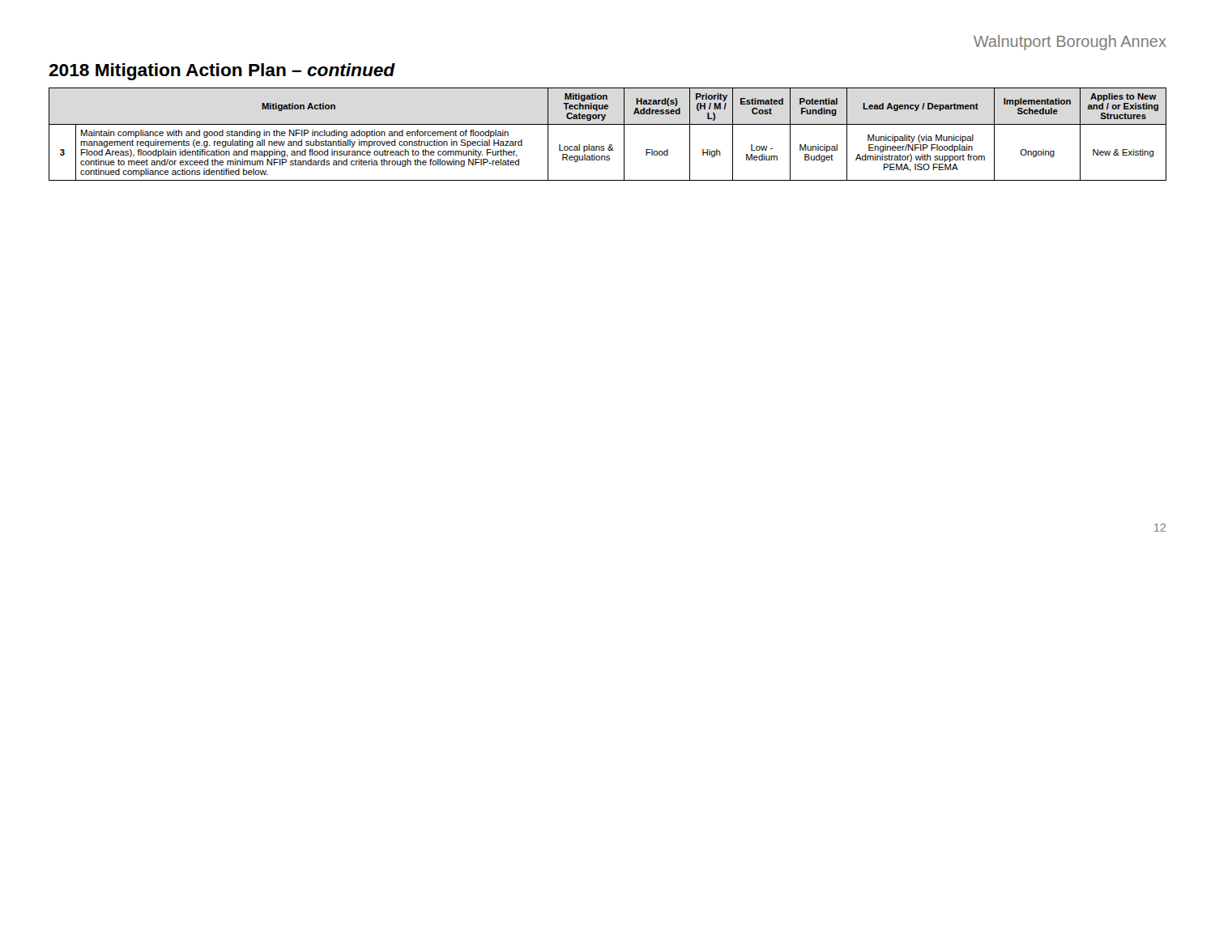Walnutport Borough Annex
2018 Mitigation Action Plan – continued
| Mitigation Action | Mitigation Technique Category | Hazard(s) Addressed | Priority (H / M / L) | Estimated Cost | Potential Funding | Lead Agency / Department | Implementation Schedule | Applies to New and / or Existing Structures |
| --- | --- | --- | --- | --- | --- | --- | --- | --- |
| 3 | Maintain compliance with and good standing in the NFIP including adoption and enforcement of floodplain management requirements (e.g. regulating all new and substantially improved construction in Special Hazard Flood Areas), floodplain identification and mapping, and flood insurance outreach to the community. Further, continue to meet and/or exceed the minimum NFIP standards and criteria through the following NFIP-related continued compliance actions identified below. | Local plans & Regulations | Flood | High | Low - Medium | Municipal Budget | Municipality (via Municipal Engineer/NFIP Floodplain Administrator) with support from PEMA, ISO FEMA | Ongoing | New & Existing |
12